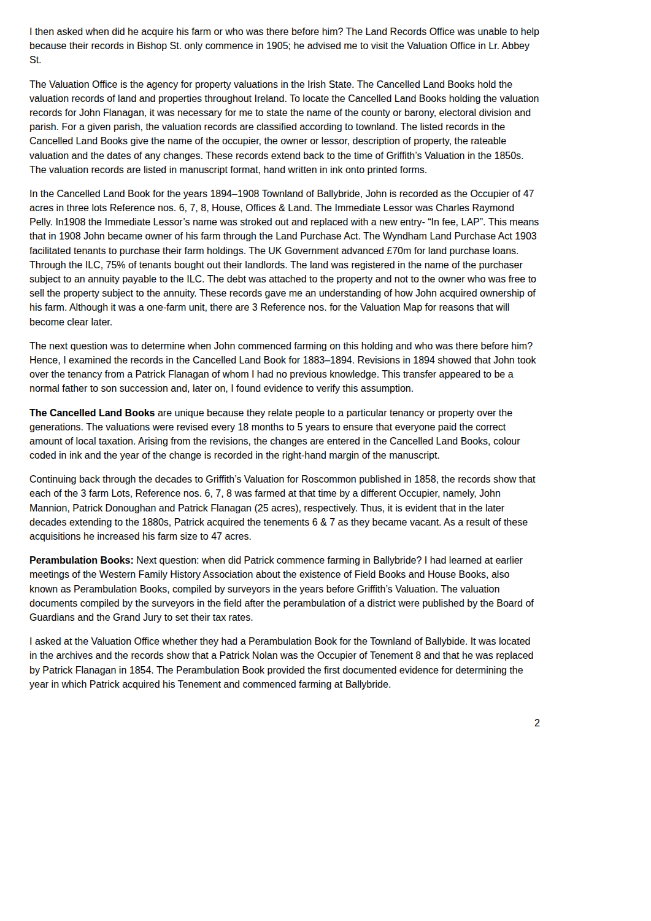I then asked when did he acquire his farm or who was there before him? The Land Records Office was unable to help because their records in Bishop St. only commence in 1905; he advised me to visit the Valuation Office in Lr. Abbey St.
The Valuation Office is the agency for property valuations in the Irish State. The Cancelled Land Books hold the valuation records of land and properties throughout Ireland. To locate the Cancelled Land Books holding the valuation records for John Flanagan, it was necessary for me to state the name of the county or barony, electoral division and parish. For a given parish, the valuation records are classified according to townland. The listed records in the Cancelled Land Books give the name of the occupier, the owner or lessor, description of property, the rateable valuation and the dates of any changes. These records extend back to the time of Griffith’s Valuation in the 1850s. The valuation records are listed in manuscript format, hand written in ink onto printed forms.
In the Cancelled Land Book for the years 1894–1908 Townland of Ballybride, John is recorded as the Occupier of 47 acres in three lots Reference nos. 6, 7, 8, House, Offices & Land. The Immediate Lessor was Charles Raymond Pelly. In1908 the Immediate Lessor’s name was stroked out and replaced with a new entry- “In fee, LAP”. This means that in 1908 John became owner of his farm through the Land Purchase Act. The Wyndham Land Purchase Act 1903 facilitated tenants to purchase their farm holdings. The UK Government advanced £70m for land purchase loans. Through the ILC, 75% of tenants bought out their landlords. The land was registered in the name of the purchaser subject to an annuity payable to the ILC. The debt was attached to the property and not to the owner who was free to sell the property subject to the annuity. These records gave me an understanding of how John acquired ownership of his farm. Although it was a one-farm unit, there are 3 Reference nos. for the Valuation Map for reasons that will become clear later.
The next question was to determine when John commenced farming on this holding and who was there before him? Hence, I examined the records in the Cancelled Land Book for 1883–1894. Revisions in 1894 showed that John took over the tenancy from a Patrick Flanagan of whom I had no previous knowledge. This transfer appeared to be a normal father to son succession and, later on, I found evidence to verify this assumption.
The Cancelled Land Books are unique because they relate people to a particular tenancy or property over the generations. The valuations were revised every 18 months to 5 years to ensure that everyone paid the correct amount of local taxation. Arising from the revisions, the changes are entered in the Cancelled Land Books, colour coded in ink and the year of the change is recorded in the right-hand margin of the manuscript.
Continuing back through the decades to Griffith’s Valuation for Roscommon published in 1858, the records show that each of the 3 farm Lots, Reference nos. 6, 7, 8 was farmed at that time by a different Occupier, namely, John Mannion, Patrick Donoughan and Patrick Flanagan (25 acres), respectively. Thus, it is evident that in the later decades extending to the 1880s, Patrick acquired the tenements 6 & 7 as they became vacant. As a result of these acquisitions he increased his farm size to 47 acres.
Perambulation Books: Next question: when did Patrick commence farming in Ballybride? I had learned at earlier meetings of the Western Family History Association about the existence of Field Books and House Books, also known as Perambulation Books, compiled by surveyors in the years before Griffith’s Valuation. The valuation documents compiled by the surveyors in the field after the perambulation of a district were published by the Board of Guardians and the Grand Jury to set their tax rates.
I asked at the Valuation Office whether they had a Perambulation Book for the Townland of Ballybide. It was located in the archives and the records show that a Patrick Nolan was the Occupier of Tenement 8 and that he was replaced by Patrick Flanagan in 1854. The Perambulation Book provided the first documented evidence for determining the year in which Patrick acquired his Tenement and commenced farming at Ballybride.
2